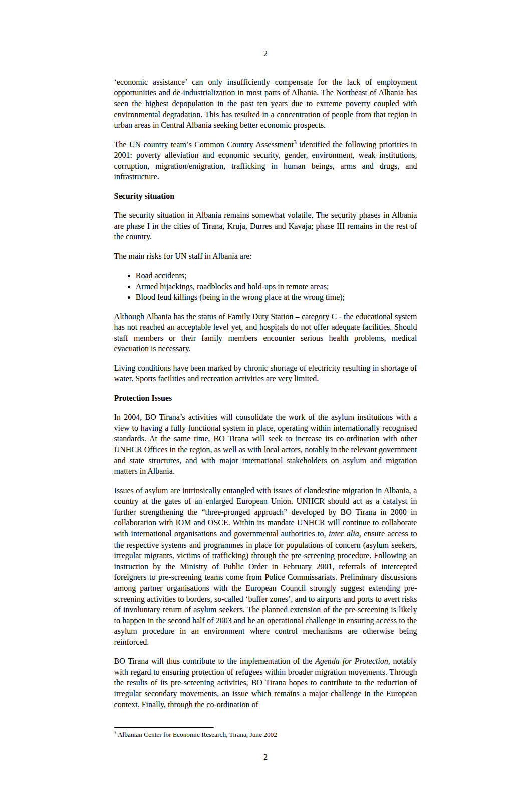2
‘economic assistance’ can only insufficiently compensate for the lack of employment opportunities and de-industrialization in most parts of Albania. The Northeast of Albania has seen the highest depopulation in the past ten years due to extreme poverty coupled with environmental degradation. This has resulted in a concentration of people from that region in urban areas in Central Albania seeking better economic prospects.
The UN country team’s Common Country Assessment3 identified the following priorities in 2001: poverty alleviation and economic security, gender, environment, weak institutions, corruption, migration/emigration, trafficking in human beings, arms and drugs, and infrastructure.
Security situation
The security situation in Albania remains somewhat volatile. The security phases in Albania are phase I in the cities of Tirana, Kruja, Durres and Kavaja; phase III remains in the rest of the country.
The main risks for UN staff in Albania are:
Road accidents;
Armed hijackings, roadblocks and hold-ups in remote areas;
Blood feud killings (being in the wrong place at the wrong time);
Although Albania has the status of Family Duty Station – category C - the educational system has not reached an acceptable level yet, and hospitals do not offer adequate facilities. Should staff members or their family members encounter serious health problems, medical evacuation is necessary.
Living conditions have been marked by chronic shortage of electricity resulting in shortage of water. Sports facilities and recreation activities are very limited.
Protection Issues
In 2004, BO Tirana’s activities will consolidate the work of the asylum institutions with a view to having a fully functional system in place, operating within internationally recognised standards. At the same time, BO Tirana will seek to increase its co-ordination with other UNHCR Offices in the region, as well as with local actors, notably in the relevant government and state structures, and with major international stakeholders on asylum and migration matters in Albania.
Issues of asylum are intrinsically entangled with issues of clandestine migration in Albania, a country at the gates of an enlarged European Union. UNHCR should act as a catalyst in further strengthening the “three-pronged approach” developed by BO Tirana in 2000 in collaboration with IOM and OSCE. Within its mandate UNHCR will continue to collaborate with international organisations and governmental authorities to, inter alia, ensure access to the respective systems and programmes in place for populations of concern (asylum seekers, irregular migrants, victims of trafficking) through the pre-screening procedure. Following an instruction by the Ministry of Public Order in February 2001, referrals of intercepted foreigners to pre-screening teams come from Police Commissariats. Preliminary discussions among partner organisations with the European Council strongly suggest extending pre-screening activities to borders, so-called ‘buffer zones’, and to airports and ports to avert risks of involuntary return of asylum seekers. The planned extension of the pre-screening is likely to happen in the second half of 2003 and be an operational challenge in ensuring access to the asylum procedure in an environment where control mechanisms are otherwise being reinforced.
BO Tirana will thus contribute to the implementation of the Agenda for Protection, notably with regard to ensuring protection of refugees within broader migration movements. Through the results of its pre-screening activities, BO Tirana hopes to contribute to the reduction of irregular secondary movements, an issue which remains a major challenge in the European context. Finally, through the co-ordination of
3 Albanian Center for Economic Research, Tirana, June 2002
2